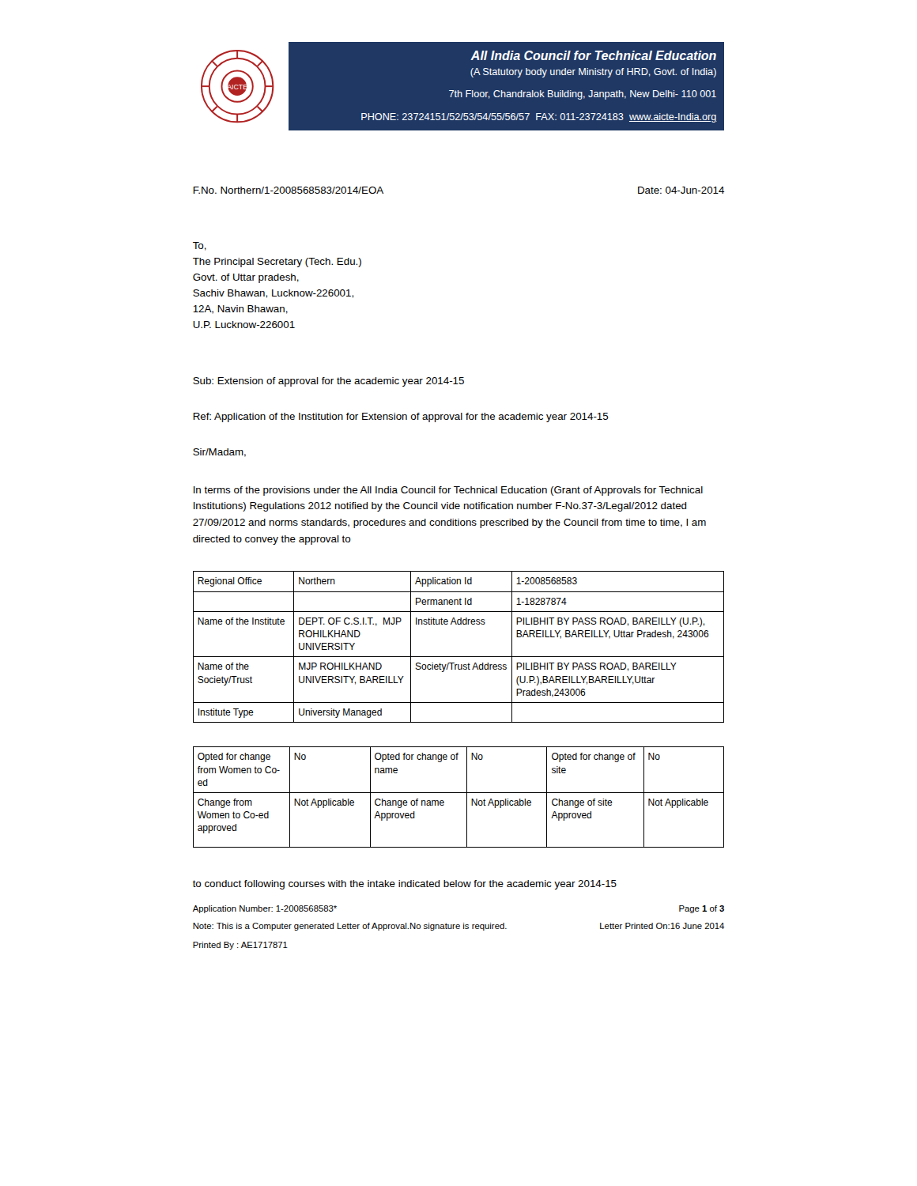AICTE
All India Council for Technical Education
(A Statutory body under Ministry of HRD, Govt. of India)
7th Floor, Chandralok Building, Janpath, New Delhi- 110 001
PHONE: 23724151/52/53/54/55/56/57 FAX: 011-23724183 www.aicte-India.org
F.No. Northern/1-2008568583/2014/EOA
Date: 04-Jun-2014
To,
The Principal Secretary (Tech. Edu.)
Govt. of Uttar pradesh,
Sachiv Bhawan, Lucknow-226001,
12A, Navin Bhawan,
U.P. Lucknow-226001
Sub: Extension of approval for the academic year 2014-15
Ref: Application of the Institution for Extension of approval for the academic year 2014-15
Sir/Madam,
In terms of the provisions under the All India Council for Technical Education (Grant of Approvals for Technical Institutions) Regulations 2012 notified by the Council vide notification number F-No.37-3/Legal/2012 dated 27/09/2012 and norms standards, procedures and conditions prescribed by the Council from time to time, I am directed to convey the approval to
| Regional Office | Northern | Application Id | 1-2008568583 |
| | | Permanent Id | 1-18287874 |
| Name of the Institute | DEPT. OF C.S.I.T., MJP ROHILKHAND UNIVERSITY | Institute Address | PILIBHIT BY PASS ROAD, BAREILLY (U.P.), BAREILLY, BAREILLY, Uttar Pradesh, 243006 |
| Name of the Society/Trust | MJP ROHILKHAND UNIVERSITY, BAREILLY | Society/Trust Address | PILIBHIT BY PASS ROAD, BAREILLY (U.P.),BAREILLY,BAREILLY,Uttar Pradesh,243006 |
| Institute Type | University Managed | | |
| Opted for change from Women to Co-ed | No | Opted for change of name | No | Opted for change of site | No |
| Change from Women to Co-ed approved | Not Applicable | Change of name Approved | Not Applicable | Change of site Approved | Not Applicable |
to conduct following courses with the intake indicated below for the academic year 2014-15
Application Number: 1-2008568583*
Page 1 of 3
Note: This is a Computer generated Letter of Approval.No signature is required.
Letter Printed On:16 June 2014
Printed By : AE1717871